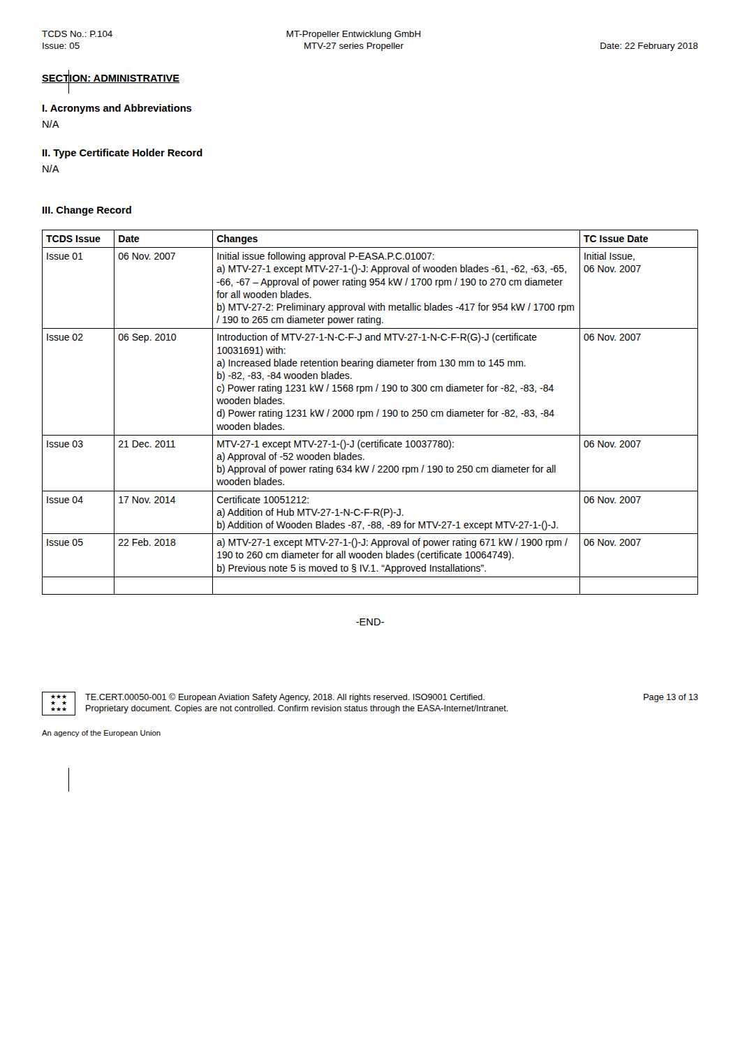TCDS No.: P.104
Issue: 05
MT-Propeller Entwicklung GmbH
MTV-27 series Propeller
Date: 22 February 2018
SECTION: ADMINISTRATIVE
I. Acronyms and Abbreviations
N/A
II. Type Certificate Holder Record
N/A
III. Change Record
| TCDS Issue | Date | Changes | TC Issue Date |
| --- | --- | --- | --- |
| Issue 01 | 06 Nov. 2007 | Initial issue following approval P-EASA.P.C.01007: a) MTV-27-1 except MTV-27-1-()-J: Approval of wooden blades -61, -62, -63, -65, -66, -67 – Approval of power rating 954 kW / 1700 rpm / 190 to 270 cm diameter for all wooden blades. b) MTV-27-2: Preliminary approval with metallic blades -417 for 954 kW / 1700 rpm / 190 to 265 cm diameter power rating. | Initial Issue, 06 Nov. 2007 |
| Issue 02 | 06 Sep. 2010 | Introduction of MTV-27-1-N-C-F-J and MTV-27-1-N-C-F-R(G)-J (certificate 10031691) with: a) Increased blade retention bearing diameter from 130 mm to 145 mm. b) -82, -83, -84 wooden blades. c) Power rating 1231 kW / 1568 rpm / 190 to 300 cm diameter for -82, -83, -84 wooden blades. d) Power rating 1231 kW / 2000 rpm / 190 to 250 cm diameter for -82, -83, -84 wooden blades. | 06 Nov. 2007 |
| Issue 03 | 21 Dec. 2011 | MTV-27-1 except MTV-27-1-()-J (certificate 10037780): a) Approval of -52 wooden blades. b) Approval of power rating 634 kW / 2200 rpm / 190 to 250 cm diameter for all wooden blades. | 06 Nov. 2007 |
| Issue 04 | 17 Nov. 2014 | Certificate 10051212: a) Addition of Hub MTV-27-1-N-C-F-R(P)-J. b) Addition of Wooden Blades -87, -88, -89 for MTV-27-1 except MTV-27-1-()-J. | 06 Nov. 2007 |
| Issue 05 | 22 Feb. 2018 | a) MTV-27-1 except MTV-27-1-()-J: Approval of power rating 671 kW / 1900 rpm / 190 to 260 cm diameter for all wooden blades (certificate 10064749). b) Previous note 5 is moved to § IV.1. “Approved Installations”. | 06 Nov. 2007 |
-END-
★★★
★ ★
★★★
TE.CERT.00050-001 © European Aviation Safety Agency, 2018. All rights reserved. ISO9001 Certified. Page 13 of 13
Proprietary document. Copies are not controlled. Confirm revision status through the EASA-Internet/Intranet.
An agency of the European Union